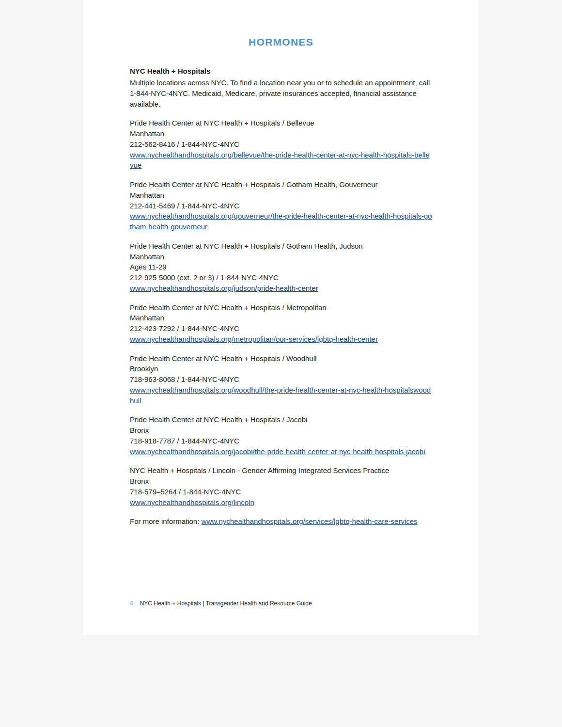HORMONES
NYC Health + Hospitals
Multiple locations across NYC. To find a location near you or to schedule an appointment, call 1-844-NYC-4NYC. Medicaid, Medicare, private insurances accepted, financial assistance available.
Pride Health Center at NYC Health + Hospitals / Bellevue
Manhattan
212-562-8416 / 1-844-NYC-4NYC
www.nychealthandhospitals.org/bellevue/the-pride-health-center-at-nyc-health-hospitals-bellevue
Pride Health Center at NYC Health + Hospitals / Gotham Health, Gouverneur
Manhattan
212-441-5469 / 1-844-NYC-4NYC
www.nychealthandhospitals.org/gouverneur/the-pride-health-center-at-nyc-health-hospitals-gotham-health-gouverneur
Pride Health Center at NYC Health + Hospitals / Gotham Health, Judson
Manhattan
Ages 11-29
212-925-5000 (ext. 2 or 3) / 1-844-NYC-4NYC
www.nychealthandhospitals.org/judson/pride-health-center
Pride Health Center at NYC Health + Hospitals / Metropolitan
Manhattan
212-423-7292 / 1-844-NYC-4NYC
www.nychealthandhospitals.org/metropolitan/our-services/lgbtq-health-center
Pride Health Center at NYC Health + Hospitals / Woodhull
Brooklyn
718-963-8068 / 1-844-NYC-4NYC
www.nychealthandhospitals.org/woodhull/the-pride-health-center-at-nyc-health-hospitalswoodhull
Pride Health Center at NYC Health + Hospitals / Jacobi
Bronx
718-918-7787 / 1-844-NYC-4NYC
www.nychealthandhospitals.org/jacobi/the-pride-health-center-at-nyc-health-hospitals-jacobi
NYC Health + Hospitals / Lincoln - Gender Affirming Integrated Services Practice
Bronx
718-579–5264 / 1-844-NYC-4NYC
www.nychealthandhospitals.org/lincoln
For more information: www.nychealthandhospitals.org/services/lgbtq-health-care-services
4 NYC Health + Hospitals | Transgender Health and Resource Guide